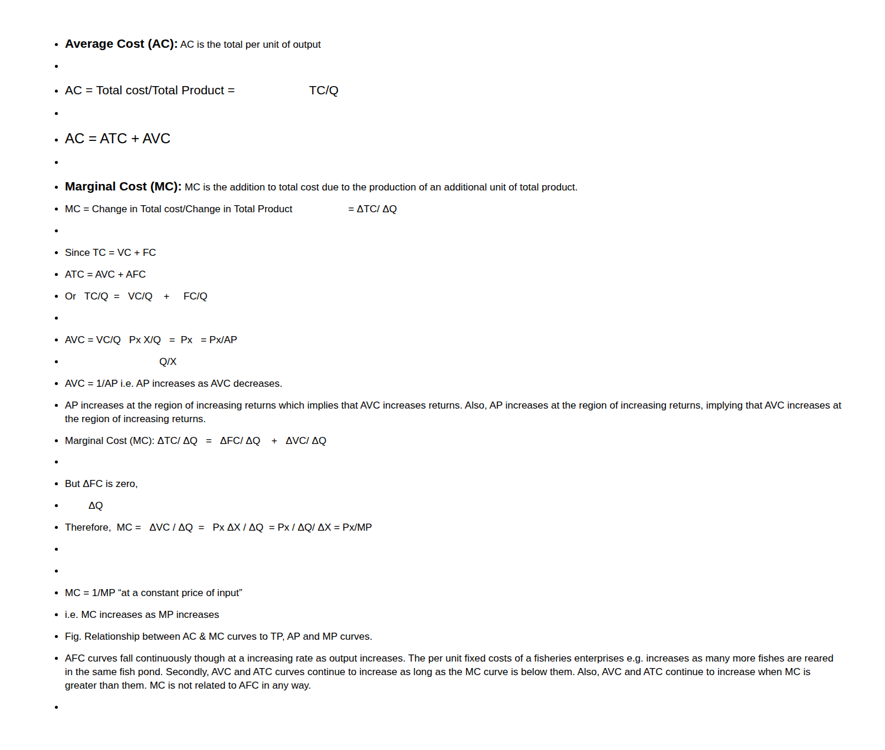Average Cost (AC): AC is the total per unit of output
AC = Total cost/Total Product = TC/Q
AC = ATC + AVC
Marginal Cost (MC): MC is the addition to total cost due to the production of an additional unit of total product.
MC = Change in Total cost/Change in Total Product = ΔTC/ ΔQ
Since TC = VC + FC
ATC = AVC + AFC
Or TC/Q = VC/Q + FC/Q
AVC = VC/Q Px X/Q = Px = Px/AP
Q/X
AVC = 1/AP i.e. AP increases as AVC decreases.
AP increases at the region of increasing returns which implies that AVC increases returns. Also, AP increases at the region of increasing returns, implying that AVC increases at the region of increasing returns.
Marginal Cost (MC): ΔTC/ ΔQ = ΔFC/ ΔQ + ΔVC/ ΔQ
But ΔFC is zero,
ΔQ
Therefore, MC = ΔVC / ΔQ = Px ΔX / ΔQ = Px / ΔQ/ ΔX = Px/MP
MC = 1/MP “at a constant price of input”
i.e. MC increases as MP increases
Fig. Relationship between AC & MC curves to TP, AP and MP curves.
AFC curves fall continuously though at a increasing rate as output increases. The per unit fixed costs of a fisheries enterprises e.g. increases as many more fishes are reared in the same fish pond. Secondly, AVC and ATC curves continue to increase as long as the MC curve is below them. Also, AVC and ATC continue to increase when MC is greater than them. MC is not related to AFC in any way.